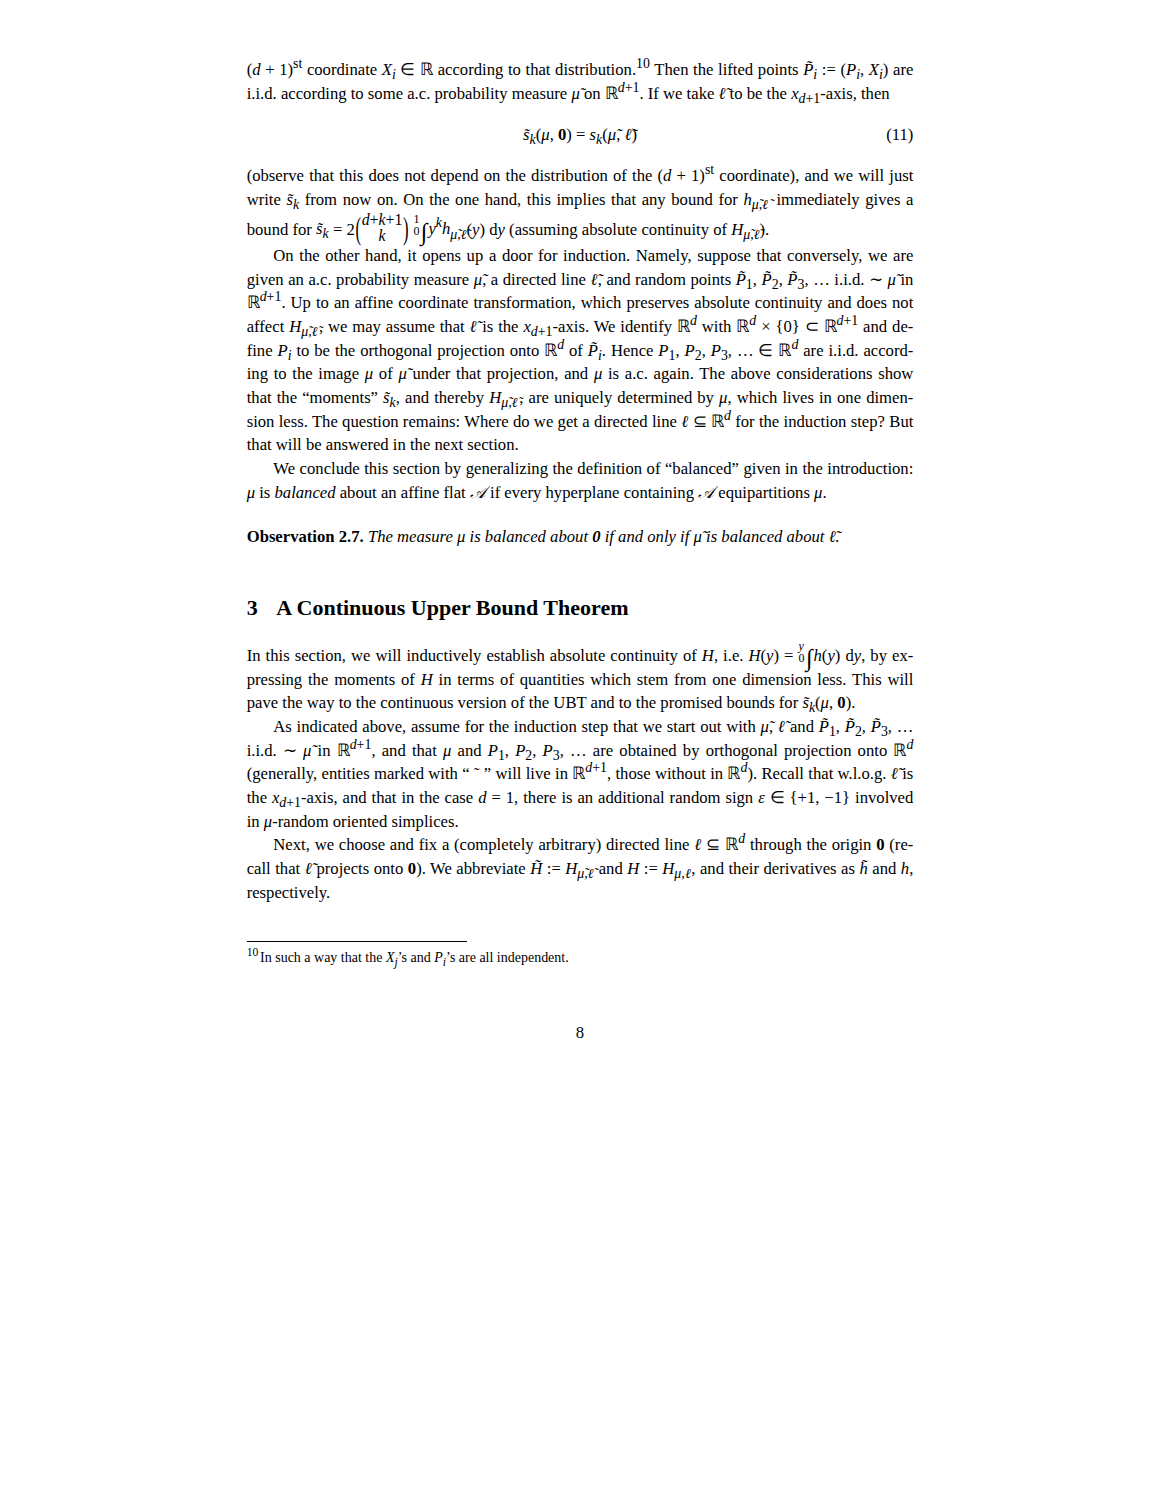(d + 1)st coordinate Xi ∈ ℝ according to that distribution.10 Then the lifted points P̃i := (Pi, Xi) are i.i.d. according to some a.c. probability measure μ̃ on ℝd+1. If we take ℓ̃ to be the xd+1-axis, then
s̃k(μ, 0) = sk(μ̃, ℓ̃) (11)
(observe that this does not depend on the distribution of the (d + 1)st coordinate), and we will just write s̃k from now on. On the one hand, this implies that any bound for hμ̃,ℓ̃ immediately gives a bound for s̃k = 2(d+k+1 k) 10∫ykhμ̃,ℓ̃(y) dy (assuming absolute continuity of Hμ̃,ℓ̃).
On the other hand, it opens up a door for induction. Namely, suppose that conversely, we are given an a.c. probability measure μ̃, a directed line ℓ̃, and random points P̃1, P̃2, P̃3, … i.i.d. ∼ μ̃ in ℝd+1. Up to an affine coordinate transformation, which preserves absolute continuity and does not affect Hμ̃,ℓ̃, we may assume that ℓ̃ is the xd+1-axis. We identify ℝd with ℝd × {0} ⊂ ℝd+1 and define Pi to be the orthogonal projection onto ℝd of P̃i. Hence P1, P2, P3, … ∈ ℝd are i.i.d. according to the image μ of μ̃ under that projection, and μ is a.c. again. The above considerations show that the “moments” s̃k, and thereby Hμ̃,ℓ̃, are uniquely determined by μ, which lives in one dimension less. The question remains: Where do we get a directed line ℓ ⊆ ℝd for the induction step? But that will be answered in the next section.
We conclude this section by generalizing the definition of “balanced” given in the introduction: μ is balanced about an affine flat 𝒜 if every hyperplane containing 𝒜 equipartitions μ.
Observation 2.7. The measure μ is balanced about 0 if and only if μ̃ is balanced about ℓ̃.
3 A Continuous Upper Bound Theorem
In this section, we will inductively establish absolute continuity of H, i.e. H(y) = y 0∫h(y) dy, by expressing the moments of H in terms of quantities which stem from one dimension less. This will pave the way to the continuous version of the UBT and to the promised bounds for s̃k(μ, 0).
As indicated above, assume for the induction step that we start out with μ̃, ℓ̃ and P̃1, P̃2, P̃3, … i.i.d. ∼ μ̃ in ℝd+1, and that μ and P1, P2, P3, … are obtained by orthogonal projection onto ℝd (generally, entities marked with “ ˜ ” will live in ℝd+1, those without in ℝd). Recall that w.l.o.g. ℓ̃ is the xd+1-axis, and that in the case d = 1, there is an additional random sign ε ∈ {+1, −1} involved in μ-random oriented simplices.
Next, we choose and fix a (completely arbitrary) directed line ℓ ⊆ ℝd through the origin 0 (recall that ℓ̃ projects onto 0). We abbreviate H̃ := Hμ̃,ℓ̃ and H := Hμ,ℓ, and their derivatives as h̃ and h, respectively.
10In such a way that the Xj’s and Pi’s are all independent.
8